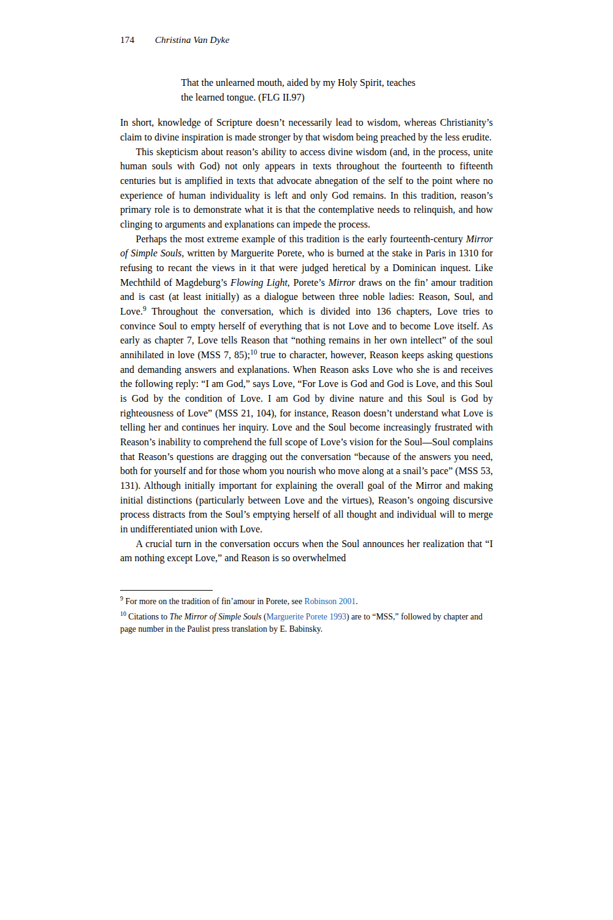174 Christina Van Dyke
That the unlearned mouth, aided by my Holy Spirit, teaches the learned tongue. (FLG II.97)
In short, knowledge of Scripture doesn’t necessarily lead to wisdom, whereas Christianity’s claim to divine inspiration is made stronger by that wisdom being preached by the less erudite.
This skepticism about reason’s ability to access divine wisdom (and, in the process, unite human souls with God) not only appears in texts throughout the fourteenth to fifteenth centuries but is amplified in texts that advocate abnegation of the self to the point where no experience of human individuality is left and only God remains. In this tradition, reason’s primary role is to demonstrate what it is that the contemplative needs to relinquish, and how clinging to arguments and explanations can impede the process.
Perhaps the most extreme example of this tradition is the early fourteenth-century Mirror of Simple Souls, written by Marguerite Porete, who is burned at the stake in Paris in 1310 for refusing to recant the views in it that were judged heretical by a Dominican inquest. Like Mechthild of Magdeburg’s Flowing Light, Porete’s Mirror draws on the fin’ amour tradition and is cast (at least initially) as a dialogue between three noble ladies: Reason, Soul, and Love.9 Throughout the conversation, which is divided into 136 chapters, Love tries to convince Soul to empty herself of everything that is not Love and to become Love itself. As early as chapter 7, Love tells Reason that “nothing remains in her own intellect” of the soul annihilated in love (MSS 7, 85);10 true to character, however, Reason keeps asking questions and demanding answers and explanations. When Reason asks Love who she is and receives the following reply: “I am God,” says Love, “For Love is God and God is Love, and this Soul is God by the condition of Love. I am God by divine nature and this Soul is God by righteousness of Love” (MSS 21, 104), for instance, Reason doesn’t understand what Love is telling her and continues her inquiry. Love and the Soul become increasingly frustrated with Reason’s inability to comprehend the full scope of Love’s vision for the Soul—Soul complains that Reason’s questions are dragging out the conversation “because of the answers you need, both for yourself and for those whom you nourish who move along at a snail’s pace” (MSS 53, 131). Although initially important for explaining the overall goal of the Mirror and making initial distinctions (particularly between Love and the virtues), Reason’s ongoing discursive process distracts from the Soul’s emptying herself of all thought and individual will to merge in undifferentiated union with Love.
A crucial turn in the conversation occurs when the Soul announces her realization that “I am nothing except Love,” and Reason is so overwhelmed
9 For more on the tradition of fin’amour in Porete, see Robinson 2001.
10 Citations to The Mirror of Simple Souls (Marguerite Porete 1993) are to “MSS,” followed by chapter and page number in the Paulist press translation by E. Babinsky.